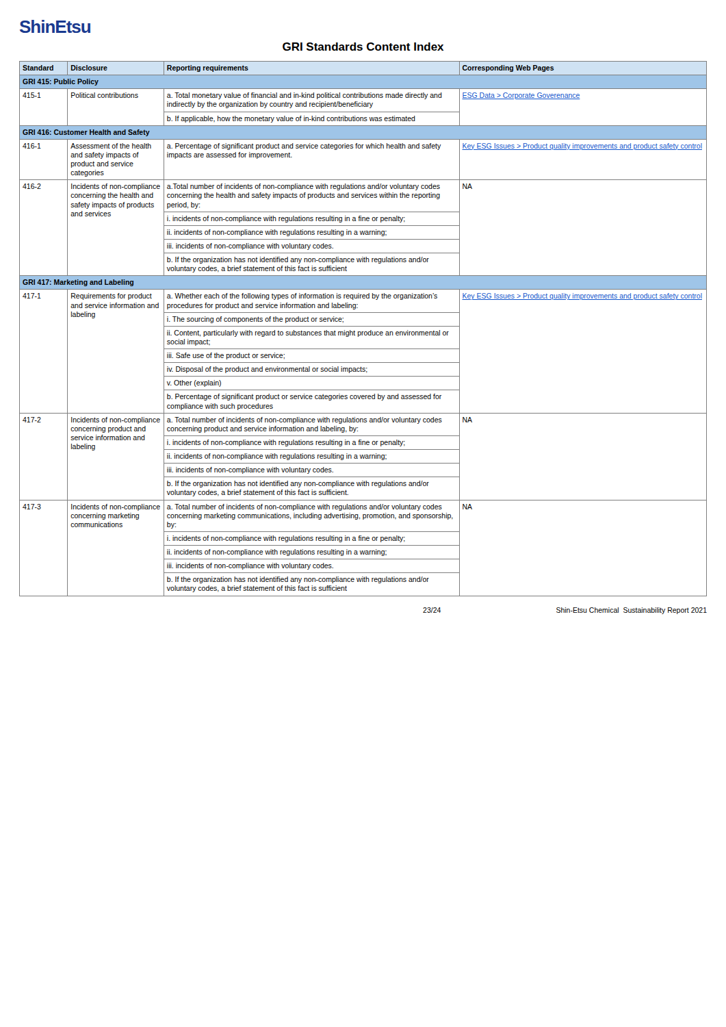Shin Etsu
GRI Standards Content Index
| Standard | Disclosure | Reporting requirements | Corresponding Web Pages |
| --- | --- | --- | --- |
| GRI 415: Public Policy |
| 415-1 | Political contributions | a. Total monetary value of financial and in-kind political contributions made directly and indirectly by the organization by country and recipient/beneficiary | ESG Data > Corporate Goverenance |
| b. If applicable, how the monetary value of in-kind contributions was estimated |
| GRI 416: Customer Health and Safety |
| 416-1 | Assessment of the health and safety impacts of product and service categories | a. Percentage of significant product and service categories for which health and safety impacts are assessed for improvement. | Key ESG Issues > Product quality improvements and product safety control |
| 416-2 | Incidents of non-compliance concerning the health and safety impacts of products and services | a.Total number of incidents of non-compliance with regulations and/or voluntary codes concerning the health and safety impacts of products and services within the reporting period, by: | NA |
| i. incidents of non-compliance with regulations resulting in a fine or penalty; |
| ii. incidents of non-compliance with regulations resulting in a warning; |
| iii. incidents of non-compliance with voluntary codes. |
| b. If the organization has not identified any non-compliance with regulations and/or voluntary codes, a brief statement of this fact is sufficient |
| GRI 417: Marketing and Labeling |
| 417-1 | Requirements for product and service information and labeling | a. Whether each of the following types of information is required by the organization’s procedures for product and service information and labeling: | Key ESG Issues > Product quality improvements and product safety control |
| i. The sourcing of components of the product or service; |
| ii. Content, particularly with regard to substances that might produce an environmental or social impact; |
| iii. Safe use of the product or service; |
| iv. Disposal of the product and environmental or social impacts; |
| v. Other (explain) |
| b. Percentage of significant product or service categories covered by and assessed for compliance with such procedures |
| 417-2 | Incidents of non-compliance concerning product and service information and labeling | a. Total number of incidents of non-compliance with regulations and/or voluntary codes concerning product and service information and labeling, by: | NA |
| i. incidents of non-compliance with regulations resulting in a fine or penalty; |
| ii. incidents of non-compliance with regulations resulting in a warning; |
| iii. incidents of non-compliance with voluntary codes. |
| b. If the organization has not identified any non-compliance with regulations and/or voluntary codes, a brief statement of this fact is sufficient. |
| 417-3 | Incidents of non-compliance concerning marketing communications | a. Total number of incidents of non-compliance with regulations and/or voluntary codes concerning marketing communications, including advertising, promotion, and sponsorship, by: | NA |
| i. incidents of non-compliance with regulations resulting in a fine or penalty; |
| ii. incidents of non-compliance with regulations resulting in a warning; |
| iii. incidents of non-compliance with voluntary codes. |
| b. If the organization has not identified any non-compliance with regulations and/or voluntary codes, a brief statement of this fact is sufficient |
23/24 Shin-Etsu Chemical Sustainability Report 2021